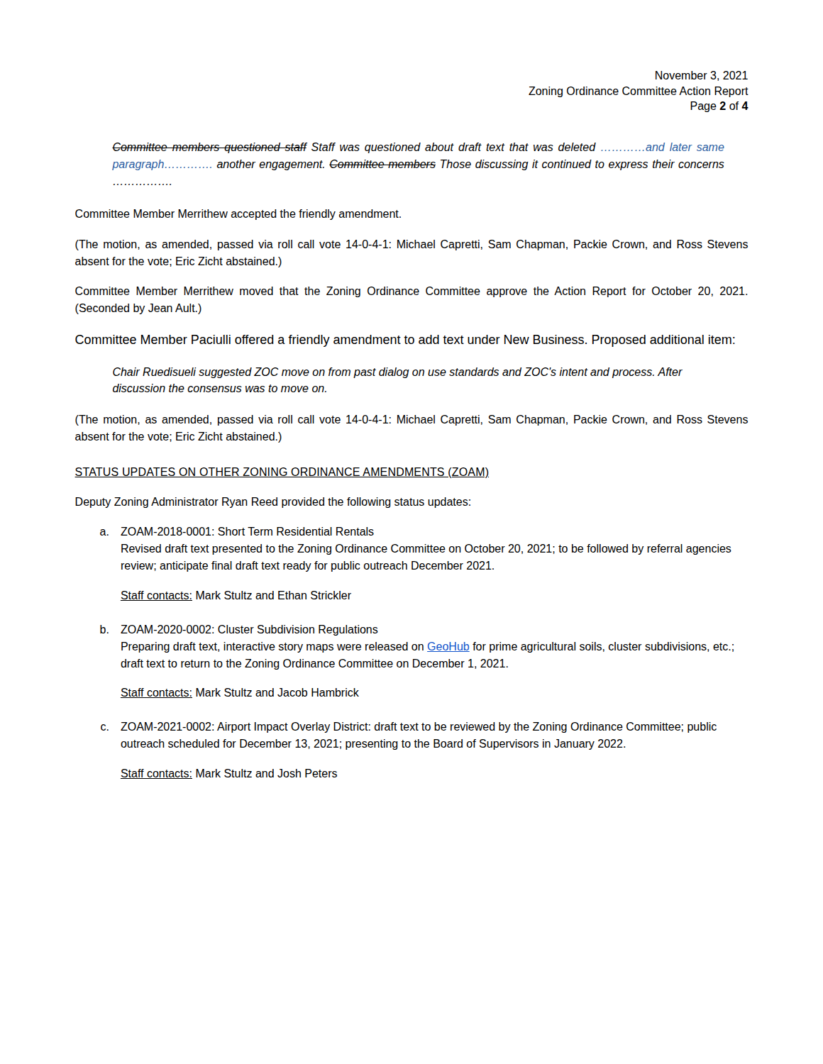November 3, 2021
Zoning Ordinance Committee Action Report
Page 2 of 4
Committee members questioned staff Staff was questioned about draft text that was deleted …………and later same paragraph…………. another engagement. Committee members Those discussing it continued to express their concerns …………….
Committee Member Merrithew accepted the friendly amendment.
(The motion, as amended, passed via roll call vote 14-0-4-1: Michael Capretti, Sam Chapman, Packie Crown, and Ross Stevens absent for the vote; Eric Zicht abstained.)
Committee Member Merrithew moved that the Zoning Ordinance Committee approve the Action Report for October 20, 2021. (Seconded by Jean Ault.)
Committee Member Paciulli offered a friendly amendment to add text under New Business. Proposed additional item:
Chair Ruedisueli suggested ZOC move on from past dialog on use standards and ZOC's intent and process. After discussion the consensus was to move on.
(The motion, as amended, passed via roll call vote 14-0-4-1: Michael Capretti, Sam Chapman, Packie Crown, and Ross Stevens absent for the vote; Eric Zicht abstained.)
STATUS UPDATES ON OTHER ZONING ORDINANCE AMENDMENTS (ZOAM)
Deputy Zoning Administrator Ryan Reed provided the following status updates:
ZOAM-2018-0001: Short Term Residential Rentals
Revised draft text presented to the Zoning Ordinance Committee on October 20, 2021; to be followed by referral agencies review; anticipate final draft text ready for public outreach December 2021.
Staff contacts: Mark Stultz and Ethan Strickler
ZOAM-2020-0002: Cluster Subdivision Regulations
Preparing draft text, interactive story maps were released on GeoHub for prime agricultural soils, cluster subdivisions, etc.; draft text to return to the Zoning Ordinance Committee on December 1, 2021.
Staff contacts: Mark Stultz and Jacob Hambrick
ZOAM-2021-0002: Airport Impact Overlay District: draft text to be reviewed by the Zoning Ordinance Committee; public outreach scheduled for December 13, 2021; presenting to the Board of Supervisors in January 2022.
Staff contacts: Mark Stultz and Josh Peters